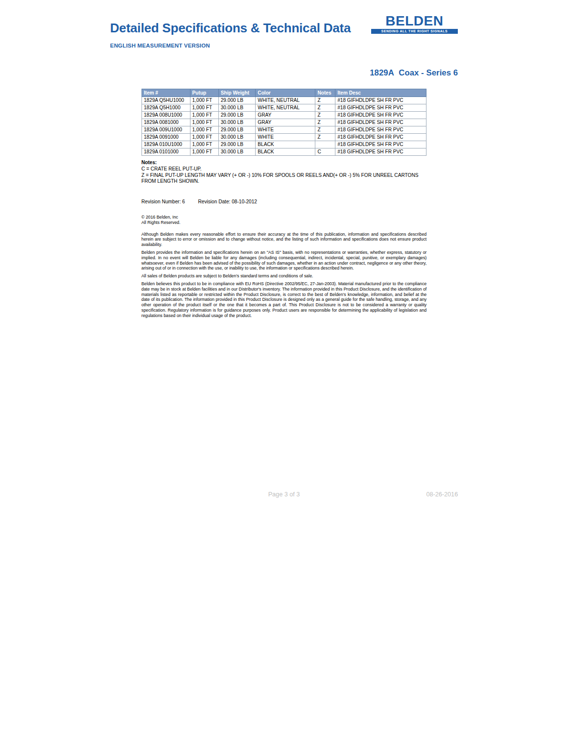BELDEN
SENDING ALL THE RIGHT SIGNALS
Detailed Specifications & Technical Data
ENGLISH MEASUREMENT VERSION
1829A Coax - Series 6
| Item # | Putup | Ship Weight | Color | Notes | Item Desc |
| --- | --- | --- | --- | --- | --- |
| 1829A Q5HU1000 | 1,000 FT | 29.000 LB | WHITE, NEUTRAL | Z | #18 GIFHDLDPE SH FR PVC |
| 1829A Q5H1000 | 1,000 FT | 30.000 LB | WHITE, NEUTRAL | Z | #18 GIFHDLDPE SH FR PVC |
| 1829A 008U1000 | 1,000 FT | 29.000 LB | GRAY | Z | #18 GIFHDLDPE SH FR PVC |
| 1829A 0081000 | 1,000 FT | 30.000 LB | GRAY | Z | #18 GIFHDLDPE SH FR PVC |
| 1829A 009U1000 | 1,000 FT | 29.000 LB | WHITE | Z | #18 GIFHDLDPE SH FR PVC |
| 1829A 0091000 | 1,000 FT | 30.000 LB | WHITE | Z | #18 GIFHDLDPE SH FR PVC |
| 1829A 010U1000 | 1,000 FT | 29.000 LB | BLACK | | #18 GIFHDLDPE SH FR PVC |
| 1829A 0101000 | 1,000 FT | 30.000 LB | BLACK | C | #18 GIFHDLDPE SH FR PVC |
Notes:
C = CRATE REEL PUT-UP.
Z = FINAL PUT-UP LENGTH MAY VARY (+ OR -) 10% FOR SPOOLS OR REELS AND(+ OR -) 5% FOR UNREEL CARTONS FROM LENGTH SHOWN.
Revision Number: 6 Revision Date: 08-10-2012
© 2016 Belden, Inc
All Rights Reserved.
Although Belden makes every reasonable effort to ensure their accuracy at the time of this publication, information and specifications described herein are subject to error or omission and to change without notice, and the listing of such information and specifications does not ensure product availability.
Belden provides the information and specifications herein on an "AS IS" basis, with no representations or warranties, whether express, statutory or implied. In no event will Belden be liable for any damages (including consequential, indirect, incidental, special, punitive, or exemplary damages) whatsoever, even if Belden has been advised of the possibility of such damages, whether in an action under contract, negligence or any other theory, arising out of or in connection with the use, or inability to use, the information or specifications described herein.
All sales of Belden products are subject to Belden's standard terms and conditions of sale.
Belden believes this product to be in compliance with EU RoHS (Directive 2002/95/EC, 27-Jan-2003). Material manufactured prior to the compliance date may be in stock at Belden facilities and in our Distributor's inventory. The information provided in this Product Disclosure, and the identification of materials listed as reportable or restricted within the Product Disclosure, is correct to the best of Belden’s knowledge, information, and belief at the date of its publication. The information provided in this Product Disclosure is designed only as a general guide for the safe handling, storage, and any other operation of the product itself or the one that it becomes a part of. This Product Disclosure is not to be considered a warranty or quality specification. Regulatory information is for guidance purposes only. Product users are responsible for determining the applicability of legislation and regulations based on their individual usage of the product.
Page 3 of 3
08-26-2016